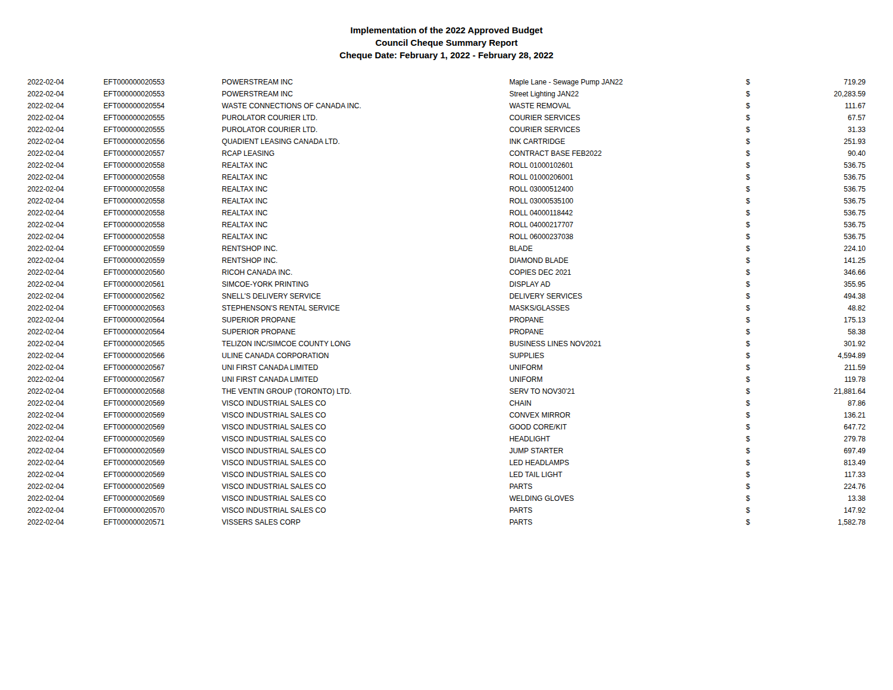Implementation of the 2022 Approved Budget
Council Cheque Summary Report
Cheque Date: February 1, 2022 - February 28, 2022
| 2022-02-04 | EFT000000020553 | POWERSTREAM INC | Maple Lane - Sewage Pump JAN22 | $ | 719.29 |
| 2022-02-04 | EFT000000020553 | POWERSTREAM INC | Street Lighting JAN22 | $ | 20,283.59 |
| 2022-02-04 | EFT000000020554 | WASTE CONNECTIONS OF CANADA INC. | WASTE REMOVAL | $ | 111.67 |
| 2022-02-04 | EFT000000020555 | PUROLATOR COURIER LTD. | COURIER SERVICES | $ | 67.57 |
| 2022-02-04 | EFT000000020555 | PUROLATOR COURIER LTD. | COURIER SERVICES | $ | 31.33 |
| 2022-02-04 | EFT000000020556 | QUADIENT LEASING CANADA LTD. | INK CARTRIDGE | $ | 251.93 |
| 2022-02-04 | EFT000000020557 | RCAP LEASING | CONTRACT BASE FEB2022 | $ | 90.40 |
| 2022-02-04 | EFT000000020558 | REALTAX INC | ROLL 01000102601 | $ | 536.75 |
| 2022-02-04 | EFT000000020558 | REALTAX INC | ROLL 01000206001 | $ | 536.75 |
| 2022-02-04 | EFT000000020558 | REALTAX INC | ROLL 03000512400 | $ | 536.75 |
| 2022-02-04 | EFT000000020558 | REALTAX INC | ROLL 03000535100 | $ | 536.75 |
| 2022-02-04 | EFT000000020558 | REALTAX INC | ROLL 04000118442 | $ | 536.75 |
| 2022-02-04 | EFT000000020558 | REALTAX INC | ROLL 04000217707 | $ | 536.75 |
| 2022-02-04 | EFT000000020558 | REALTAX INC | ROLL 06000237038 | $ | 536.75 |
| 2022-02-04 | EFT000000020559 | RENTSHOP INC. | BLADE | $ | 224.10 |
| 2022-02-04 | EFT000000020559 | RENTSHOP INC. | DIAMOND BLADE | $ | 141.25 |
| 2022-02-04 | EFT000000020560 | RICOH CANADA INC. | COPIES DEC 2021 | $ | 346.66 |
| 2022-02-04 | EFT000000020561 | SIMCOE-YORK PRINTING | DISPLAY AD | $ | 355.95 |
| 2022-02-04 | EFT000000020562 | SNELL'S DELIVERY SERVICE | DELIVERY SERVICES | $ | 494.38 |
| 2022-02-04 | EFT000000020563 | STEPHENSON'S RENTAL SERVICE | MASKS/GLASSES | $ | 48.82 |
| 2022-02-04 | EFT000000020564 | SUPERIOR PROPANE | PROPANE | $ | 175.13 |
| 2022-02-04 | EFT000000020564 | SUPERIOR PROPANE | PROPANE | $ | 58.38 |
| 2022-02-04 | EFT000000020565 | TELIZON INC/SIMCOE COUNTY LONG | BUSINESS LINES NOV2021 | $ | 301.92 |
| 2022-02-04 | EFT000000020566 | ULINE CANADA CORPORATION | SUPPLIES | $ | 4,594.89 |
| 2022-02-04 | EFT000000020567 | UNI FIRST CANADA LIMITED | UNIFORM | $ | 211.59 |
| 2022-02-04 | EFT000000020567 | UNI FIRST CANADA LIMITED | UNIFORM | $ | 119.78 |
| 2022-02-04 | EFT000000020568 | THE VENTIN GROUP (TORONTO) LTD. | SERV TO NOV30'21 | $ | 21,881.64 |
| 2022-02-04 | EFT000000020569 | VISCO INDUSTRIAL SALES CO | CHAIN | $ | 87.86 |
| 2022-02-04 | EFT000000020569 | VISCO INDUSTRIAL SALES CO | CONVEX MIRROR | $ | 136.21 |
| 2022-02-04 | EFT000000020569 | VISCO INDUSTRIAL SALES CO | GOOD CORE/KIT | $ | 647.72 |
| 2022-02-04 | EFT000000020569 | VISCO INDUSTRIAL SALES CO | HEADLIGHT | $ | 279.78 |
| 2022-02-04 | EFT000000020569 | VISCO INDUSTRIAL SALES CO | JUMP STARTER | $ | 697.49 |
| 2022-02-04 | EFT000000020569 | VISCO INDUSTRIAL SALES CO | LED HEADLAMPS | $ | 813.49 |
| 2022-02-04 | EFT000000020569 | VISCO INDUSTRIAL SALES CO | LED TAIL LIGHT | $ | 117.33 |
| 2022-02-04 | EFT000000020569 | VISCO INDUSTRIAL SALES CO | PARTS | $ | 224.76 |
| 2022-02-04 | EFT000000020569 | VISCO INDUSTRIAL SALES CO | WELDING GLOVES | $ | 13.38 |
| 2022-02-04 | EFT000000020570 | VISCO INDUSTRIAL SALES CO | PARTS | $ | 147.92 |
| 2022-02-04 | EFT000000020571 | VISSERS SALES CORP | PARTS | $ | 1,582.78 |